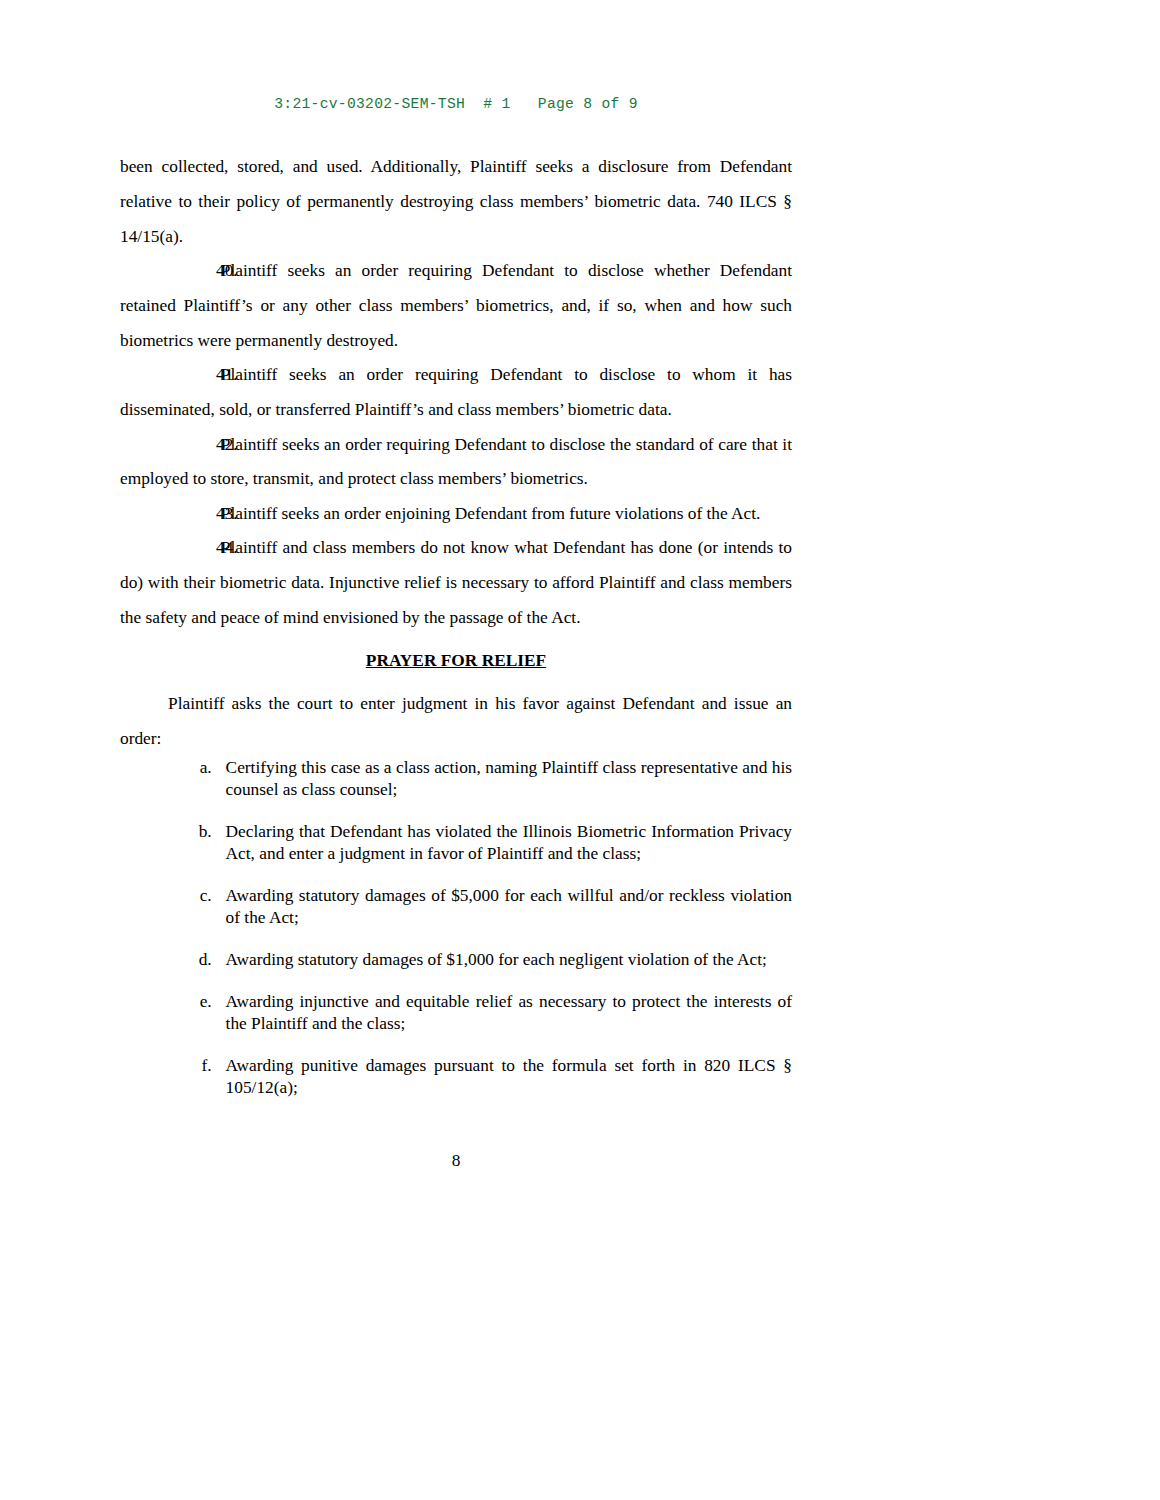3:21-cv-03202-SEM-TSH # 1 Page 8 of 9
been collected, stored, and used. Additionally, Plaintiff seeks a disclosure from Defendant relative to their policy of permanently destroying class members’ biometric data. 740 ILCS § 14/15(a).
40. Plaintiff seeks an order requiring Defendant to disclose whether Defendant retained Plaintiff’s or any other class members’ biometrics, and, if so, when and how such biometrics were permanently destroyed.
41. Plaintiff seeks an order requiring Defendant to disclose to whom it has disseminated, sold, or transferred Plaintiff’s and class members’ biometric data.
42. Plaintiff seeks an order requiring Defendant to disclose the standard of care that it employed to store, transmit, and protect class members’ biometrics.
43. Plaintiff seeks an order enjoining Defendant from future violations of the Act.
44. Plaintiff and class members do not know what Defendant has done (or intends to do) with their biometric data. Injunctive relief is necessary to afford Plaintiff and class members the safety and peace of mind envisioned by the passage of the Act.
PRAYER FOR RELIEF
Plaintiff asks the court to enter judgment in his favor against Defendant and issue an order:
Certifying this case as a class action, naming Plaintiff class representative and his counsel as class counsel;
Declaring that Defendant has violated the Illinois Biometric Information Privacy Act, and enter a judgment in favor of Plaintiff and the class;
Awarding statutory damages of $5,000 for each willful and/or reckless violation of the Act;
Awarding statutory damages of $1,000 for each negligent violation of the Act;
Awarding injunctive and equitable relief as necessary to protect the interests of the Plaintiff and the class;
Awarding punitive damages pursuant to the formula set forth in 820 ILCS § 105/12(a);
8